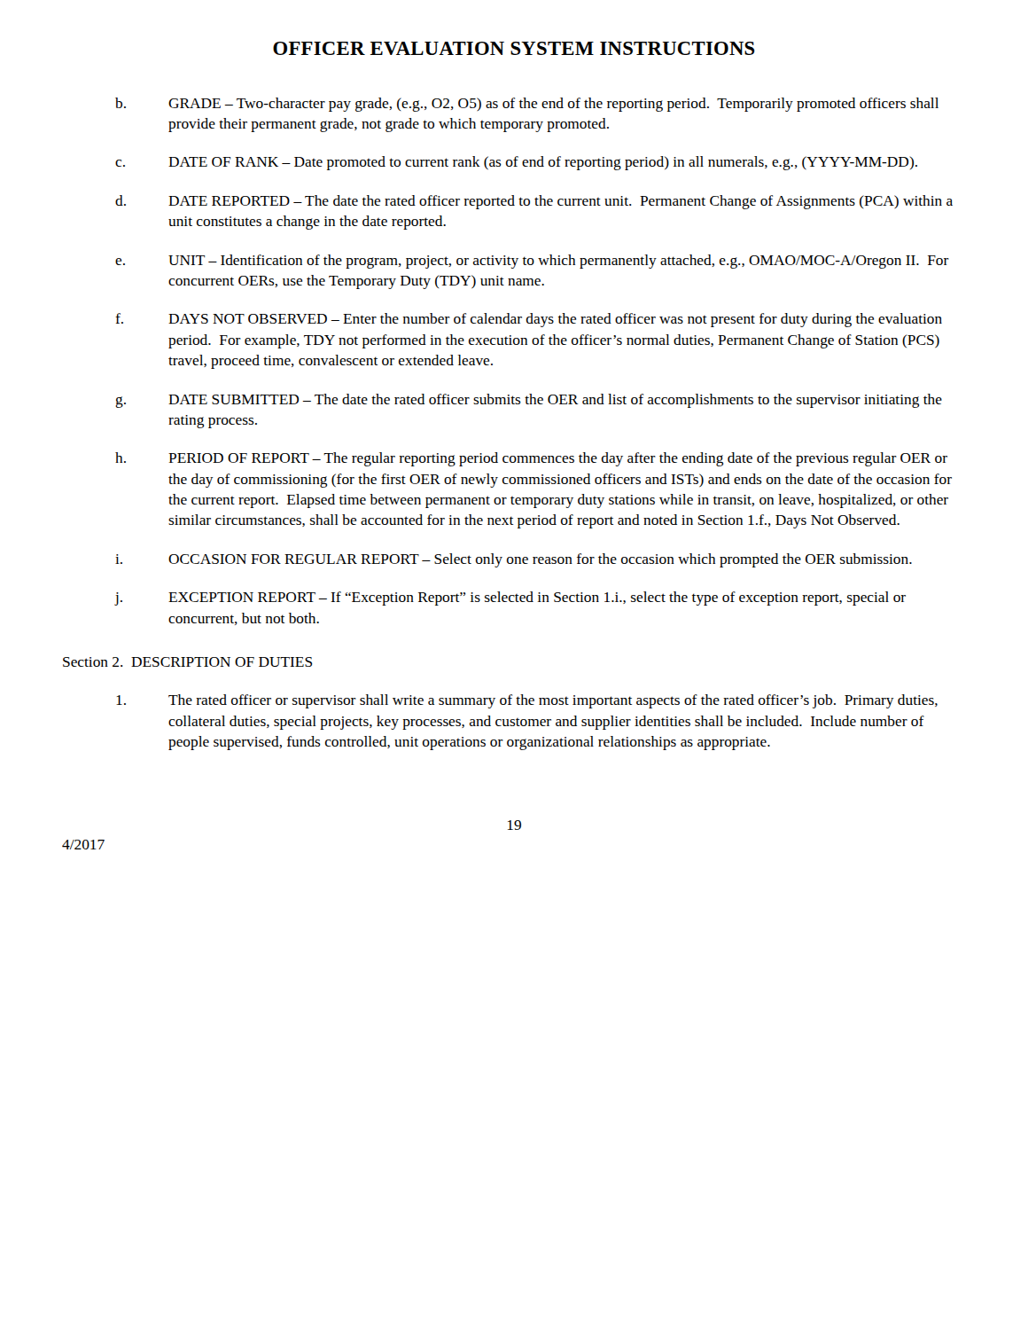OFFICER EVALUATION SYSTEM INSTRUCTIONS
b.
GRADE – Two-character pay grade, (e.g., O2, O5) as of the end of the reporting period. Temporarily promoted officers shall provide their permanent grade, not grade to which temporary promoted.
c.
DATE OF RANK – Date promoted to current rank (as of end of reporting period) in all numerals, e.g., (YYYY-MM-DD).
d.
DATE REPORTED – The date the rated officer reported to the current unit. Permanent Change of Assignments (PCA) within a unit constitutes a change in the date reported.
e.
UNIT – Identification of the program, project, or activity to which permanently attached, e.g., OMAO/MOC-A/Oregon II. For concurrent OERs, use the Temporary Duty (TDY) unit name.
f.
DAYS NOT OBSERVED – Enter the number of calendar days the rated officer was not present for duty during the evaluation period. For example, TDY not performed in the execution of the officer’s normal duties, Permanent Change of Station (PCS) travel, proceed time, convalescent or extended leave.
g.
DATE SUBMITTED – The date the rated officer submits the OER and list of accomplishments to the supervisor initiating the rating process.
h.
PERIOD OF REPORT – The regular reporting period commences the day after the ending date of the previous regular OER or the day of commissioning (for the first OER of newly commissioned officers and ISTs) and ends on the date of the occasion for the current report. Elapsed time between permanent or temporary duty stations while in transit, on leave, hospitalized, or other similar circumstances, shall be accounted for in the next period of report and noted in Section 1.f., Days Not Observed.
i.
OCCASION FOR REGULAR REPORT – Select only one reason for the occasion which prompted the OER submission.
j.
EXCEPTION REPORT – If “Exception Report” is selected in Section 1.i., select the type of exception report, special or concurrent, but not both.
Section 2. DESCRIPTION OF DUTIES
1.
The rated officer or supervisor shall write a summary of the most important aspects of the rated officer’s job. Primary duties, collateral duties, special projects, key processes, and customer and supplier identities shall be included. Include number of people supervised, funds controlled, unit operations or organizational relationships as appropriate.
19
4/2017